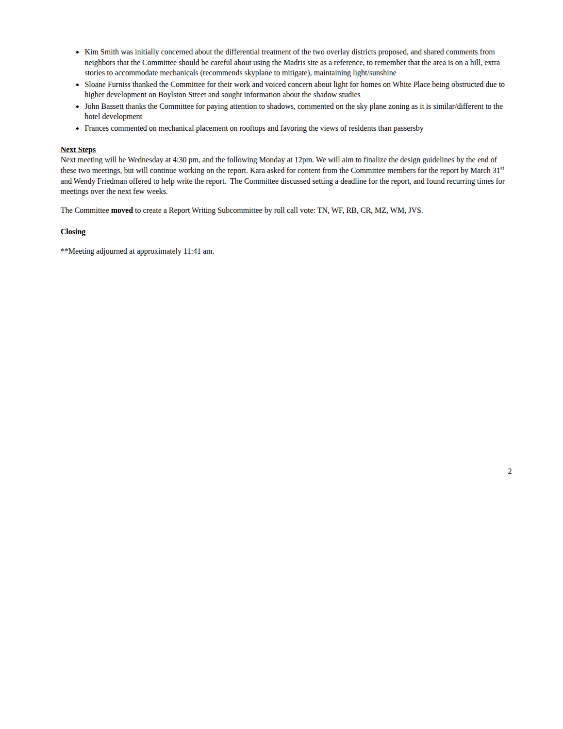Kim Smith was initially concerned about the differential treatment of the two overlay districts proposed, and shared comments from neighbors that the Committee should be careful about using the Madris site as a reference, to remember that the area is on a hill, extra stories to accommodate mechanicals (recommends skyplane to mitigate), maintaining light/sunshine
Sloane Furniss thanked the Committee for their work and voiced concern about light for homes on White Place being obstructed due to higher development on Boylston Street and sought information about the shadow studies
John Bassett thanks the Committee for paying attention to shadows, commented on the sky plane zoning as it is similar/different to the hotel development
Frances commented on mechanical placement on rooftops and favoring the views of residents than passersby
Next Steps
Next meeting will be Wednesday at 4:30 pm, and the following Monday at 12pm. We will aim to finalize the design guidelines by the end of these two meetings, but will continue working on the report. Kara asked for content from the Committee members for the report by March 31st and Wendy Friedman offered to help write the report. The Committee discussed setting a deadline for the report, and found recurring times for meetings over the next few weeks.
The Committee moved to create a Report Writing Subcommittee by roll call vote: TN, WF, RB, CR, MZ, WM, JVS.
Closing
**Meeting adjourned at approximately 11:41 am.
2